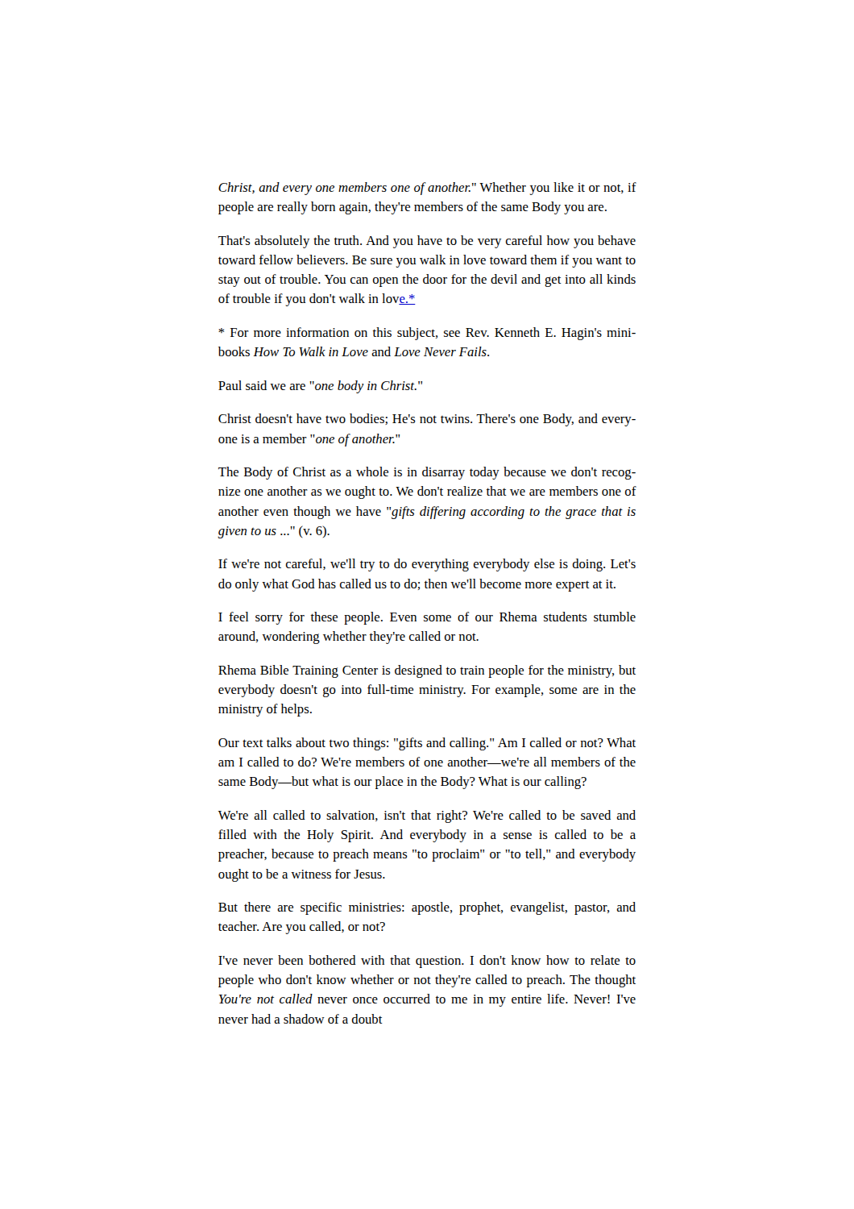Christ, and every one members one of another.'' Whether you like it or not, if people are really born again, they're members of the same Body you are.
That's absolutely the truth. And you have to be very careful how you behave toward fellow believers. Be sure you walk in love toward them if you want to stay out of trouble. You can open the door for the devil and get into all kinds of trouble if you don't walk in love.*
* For more information on this subject, see Rev. Kenneth E. Hagin's minibooks How To Walk in Love and Love Never Fails.
Paul said we are "one body in Christ."
Christ doesn't have two bodies; He's not twins. There's one Body, and everyone is a member "one of another.''
The Body of Christ as a whole is in disarray today because we don't recognize one another as we ought to. We don't realize that we are members one of another even though we have "gifts differing according to the grace that is given to us ..." (v. 6).
If we're not careful, we'll try to do everything everybody else is doing. Let's do only what God has called us to do; then we'll become more expert at it.
I feel sorry for these people. Even some of our Rhema students stumble around, wondering whether they're called or not.
Rhema Bible Training Center is designed to train people for the ministry, but everybody doesn't go into full-time ministry. For example, some are in the ministry of helps.
Our text talks about two things: "gifts and calling." Am I called or not? What am I called to do? We're members of one another—we're all members of the same Body—but what is our place in the Body? What is our calling?
We're all called to salvation, isn't that right? We're called to be saved and filled with the Holy Spirit. And everybody in a sense is called to be a preacher, because to preach means "to proclaim" or "to tell," and everybody ought to be a witness for Jesus.
But there are specific ministries: apostle, prophet, evangelist, pastor, and teacher. Are you called, or not?
I've never been bothered with that question. I don't know how to relate to people who don't know whether or not they're called to preach. The thought You're not called never once occurred to me in my entire life. Never! I've never had a shadow of a doubt